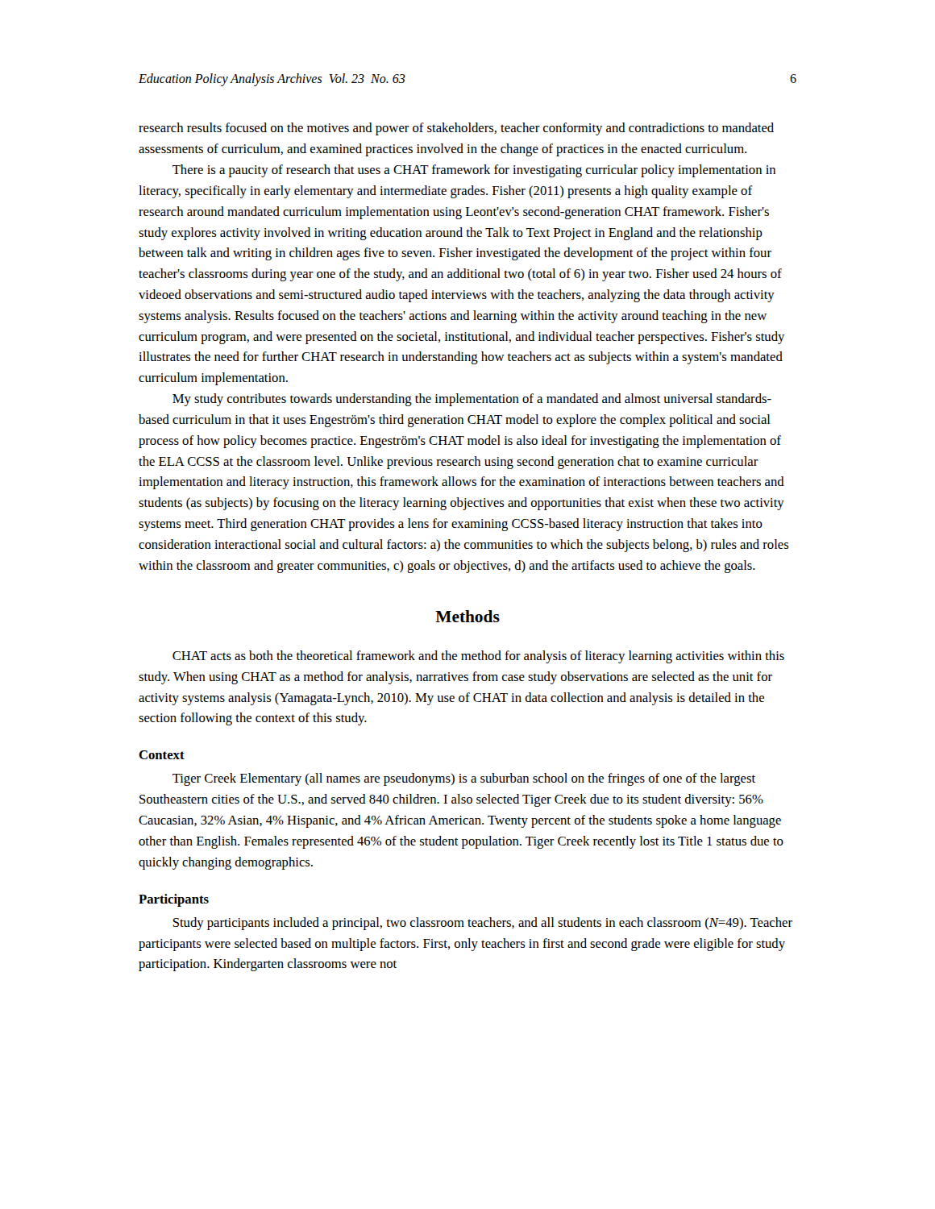Education Policy Analysis Archives Vol. 23 No. 63 6
research results focused on the motives and power of stakeholders, teacher conformity and contradictions to mandated assessments of curriculum, and examined practices involved in the change of practices in the enacted curriculum.
There is a paucity of research that uses a CHAT framework for investigating curricular policy implementation in literacy, specifically in early elementary and intermediate grades. Fisher (2011) presents a high quality example of research around mandated curriculum implementation using Leont'ev's second-generation CHAT framework. Fisher's study explores activity involved in writing education around the Talk to Text Project in England and the relationship between talk and writing in children ages five to seven. Fisher investigated the development of the project within four teacher's classrooms during year one of the study, and an additional two (total of 6) in year two. Fisher used 24 hours of videoed observations and semi-structured audio taped interviews with the teachers, analyzing the data through activity systems analysis. Results focused on the teachers' actions and learning within the activity around teaching in the new curriculum program, and were presented on the societal, institutional, and individual teacher perspectives. Fisher's study illustrates the need for further CHAT research in understanding how teachers act as subjects within a system's mandated curriculum implementation.
My study contributes towards understanding the implementation of a mandated and almost universal standards-based curriculum in that it uses Engeström's third generation CHAT model to explore the complex political and social process of how policy becomes practice. Engeström's CHAT model is also ideal for investigating the implementation of the ELA CCSS at the classroom level. Unlike previous research using second generation chat to examine curricular implementation and literacy instruction, this framework allows for the examination of interactions between teachers and students (as subjects) by focusing on the literacy learning objectives and opportunities that exist when these two activity systems meet. Third generation CHAT provides a lens for examining CCSS-based literacy instruction that takes into consideration interactional social and cultural factors: a) the communities to which the subjects belong, b) rules and roles within the classroom and greater communities, c) goals or objectives, d) and the artifacts used to achieve the goals.
Methods
CHAT acts as both the theoretical framework and the method for analysis of literacy learning activities within this study. When using CHAT as a method for analysis, narratives from case study observations are selected as the unit for activity systems analysis (Yamagata-Lynch, 2010). My use of CHAT in data collection and analysis is detailed in the section following the context of this study.
Context
Tiger Creek Elementary (all names are pseudonyms) is a suburban school on the fringes of one of the largest Southeastern cities of the U.S., and served 840 children. I also selected Tiger Creek due to its student diversity: 56% Caucasian, 32% Asian, 4% Hispanic, and 4% African American. Twenty percent of the students spoke a home language other than English. Females represented 46% of the student population. Tiger Creek recently lost its Title 1 status due to quickly changing demographics.
Participants
Study participants included a principal, two classroom teachers, and all students in each classroom (N=49). Teacher participants were selected based on multiple factors. First, only teachers in first and second grade were eligible for study participation. Kindergarten classrooms were not